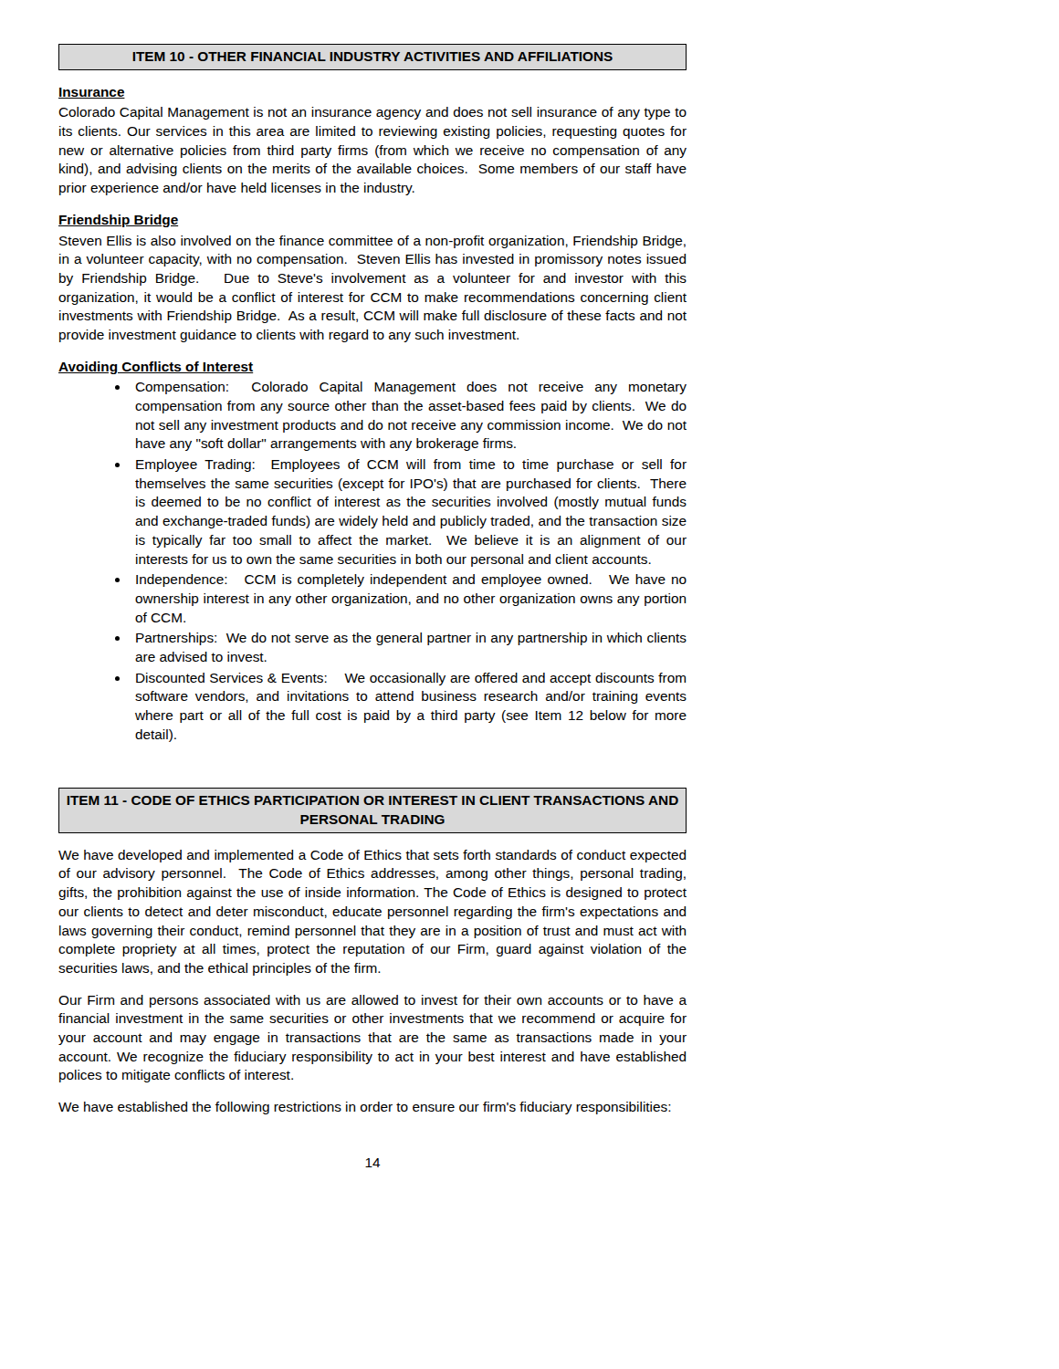ITEM 10 - OTHER FINANCIAL INDUSTRY ACTIVITIES AND AFFILIATIONS
Insurance
Colorado Capital Management is not an insurance agency and does not sell insurance of any type to its clients. Our services in this area are limited to reviewing existing policies, requesting quotes for new or alternative policies from third party firms (from which we receive no compensation of any kind), and advising clients on the merits of the available choices. Some members of our staff have prior experience and/or have held licenses in the industry.
Friendship Bridge
Steven Ellis is also involved on the finance committee of a non-profit organization, Friendship Bridge, in a volunteer capacity, with no compensation. Steven Ellis has invested in promissory notes issued by Friendship Bridge. Due to Steve's involvement as a volunteer for and investor with this organization, it would be a conflict of interest for CCM to make recommendations concerning client investments with Friendship Bridge. As a result, CCM will make full disclosure of these facts and not provide investment guidance to clients with regard to any such investment.
Avoiding Conflicts of Interest
Compensation: Colorado Capital Management does not receive any monetary compensation from any source other than the asset-based fees paid by clients. We do not sell any investment products and do not receive any commission income. We do not have any "soft dollar" arrangements with any brokerage firms.
Employee Trading: Employees of CCM will from time to time purchase or sell for themselves the same securities (except for IPO's) that are purchased for clients. There is deemed to be no conflict of interest as the securities involved (mostly mutual funds and exchange-traded funds) are widely held and publicly traded, and the transaction size is typically far too small to affect the market. We believe it is an alignment of our interests for us to own the same securities in both our personal and client accounts.
Independence: CCM is completely independent and employee owned. We have no ownership interest in any other organization, and no other organization owns any portion of CCM.
Partnerships: We do not serve as the general partner in any partnership in which clients are advised to invest.
Discounted Services & Events: We occasionally are offered and accept discounts from software vendors, and invitations to attend business research and/or training events where part or all of the full cost is paid by a third party (see Item 12 below for more detail).
ITEM 11 - CODE OF ETHICS PARTICIPATION OR INTEREST IN CLIENT TRANSACTIONS AND PERSONAL TRADING
We have developed and implemented a Code of Ethics that sets forth standards of conduct expected of our advisory personnel. The Code of Ethics addresses, among other things, personal trading, gifts, the prohibition against the use of inside information. The Code of Ethics is designed to protect our clients to detect and deter misconduct, educate personnel regarding the firm's expectations and laws governing their conduct, remind personnel that they are in a position of trust and must act with complete propriety at all times, protect the reputation of our Firm, guard against violation of the securities laws, and the ethical principles of the firm.
Our Firm and persons associated with us are allowed to invest for their own accounts or to have a financial investment in the same securities or other investments that we recommend or acquire for your account and may engage in transactions that are the same as transactions made in your account. We recognize the fiduciary responsibility to act in your best interest and have established polices to mitigate conflicts of interest.
We have established the following restrictions in order to ensure our firm's fiduciary responsibilities:
14